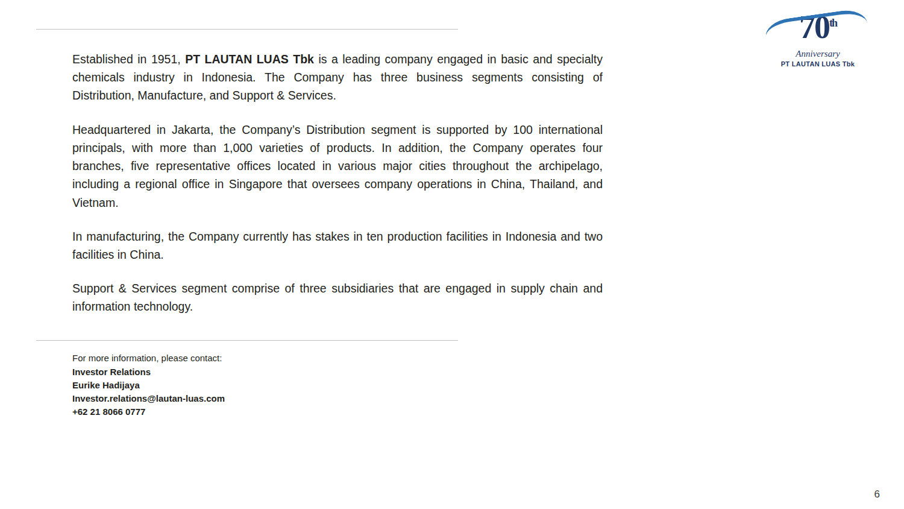70th
Anniversary
PT LAUTAN LUAS Tbk
Established in 1951, PT LAUTAN LUAS Tbk is a leading company engaged in basic and specialty chemicals industry in Indonesia. The Company has three business segments consisting of Distribution, Manufacture, and Support & Services.
Headquartered in Jakarta, the Company’s Distribution segment is supported by 100 international principals, with more than 1,000 varieties of products. In addition, the Company operates four branches, five representative offices located in various major cities throughout the archipelago, including a regional office in Singapore that oversees company operations in China, Thailand, and Vietnam.
In manufacturing, the Company currently has stakes in ten production facilities in Indonesia and two facilities in China.
Support & Services segment comprise of three subsidiaries that are engaged in supply chain and information technology.
For more information, please contact:
Investor Relations
Eurike Hadijaya
Investor.relations@lautan-luas.com
+62 21 8066 0777
6